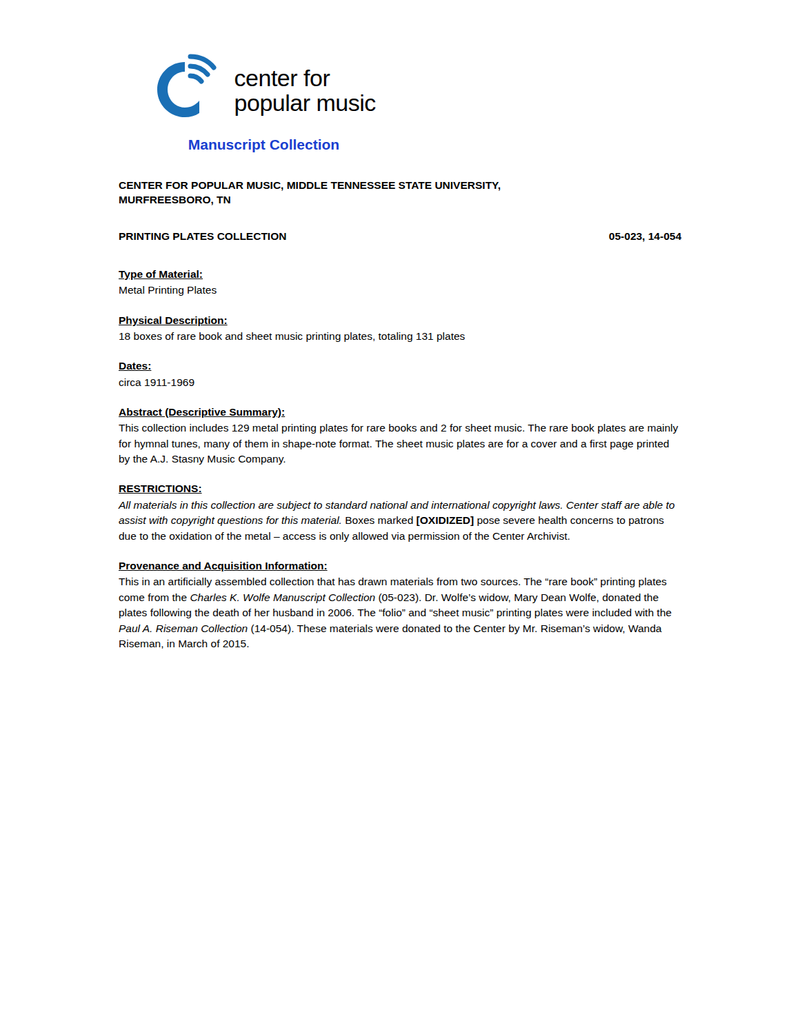center for
popular music
Manuscript Collection
CENTER FOR POPULAR MUSIC, MIDDLE TENNESSEE STATE UNIVERSITY,
MURFREESBORO, TN
PRINTING PLATES COLLECTION 05-023, 14-054
Type of Material:
Metal Printing Plates
Physical Description:
18 boxes of rare book and sheet music printing plates, totaling 131 plates
Dates:
circa 1911-1969
Abstract (Descriptive Summary):
This collection includes 129 metal printing plates for rare books and 2 for sheet music. The rare book plates are mainly for hymnal tunes, many of them in shape-note format. The sheet music plates are for a cover and a first page printed by the A.J. Stasny Music Company.
RESTRICTIONS:
All materials in this collection are subject to standard national and international copyright laws. Center staff are able to assist with copyright questions for this material. Boxes marked [OXIDIZED] pose severe health concerns to patrons due to the oxidation of the metal – access is only allowed via permission of the Center Archivist.
Provenance and Acquisition Information:
This in an artificially assembled collection that has drawn materials from two sources. The “rare book” printing plates come from the Charles K. Wolfe Manuscript Collection (05-023). Dr. Wolfe’s widow, Mary Dean Wolfe, donated the plates following the death of her husband in 2006. The “folio” and “sheet music” printing plates were included with the Paul A. Riseman Collection (14-054). These materials were donated to the Center by Mr. Riseman’s widow, Wanda Riseman, in March of 2015.